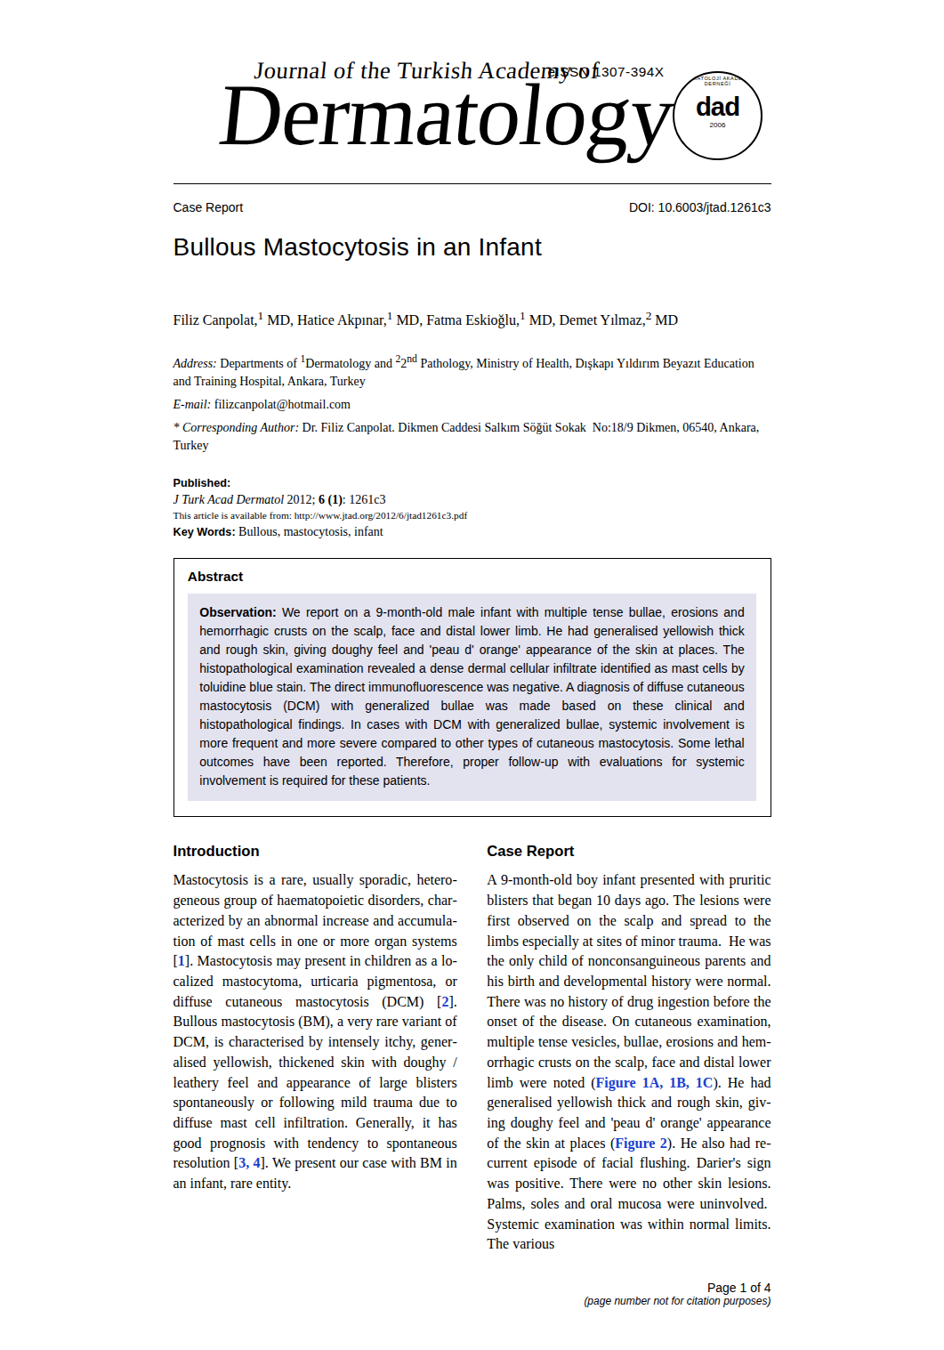Journal of the Turkish Academy of
eISSN 1307-394X
Dermatology
DERMATOLOJİ AKADEMİSİ DERNEĞİ
dad
2006
Case Report
DOI: 10.6003/jtad.1261c3
Bullous Mastocytosis in an Infant
Filiz Canpolat,1 MD, Hatice Akpınar,1 MD, Fatma Eskioğlu,1 MD, Demet Yılmaz,2 MD
Address: Departments of 1Dermatology and 22nd Pathology, Ministry of Health, Dışkapı Yıldırım Beyazıt Education and Training Hospital, Ankara, Turkey
E-mail: filizcanpolat@hotmail.com
* Corresponding Author: Dr. Filiz Canpolat. Dikmen Caddesi Salkım Söğüt Sokak No:18/9 Dikmen, 06540, Ankara, Turkey
Published:
J Turk Acad Dermatol 2012; 6 (1): 1261c3
This article is available from: http://www.jtad.org/2012/6/jtad1261c3.pdf
Key Words: Bullous, mastocytosis, infant
Abstract
Observation: We report on a 9-month-old male infant with multiple tense bullae, erosions and hemorrhagic crusts on the scalp, face and distal lower limb. He had generalised yellowish thick and rough skin, giving doughy feel and 'peau d' orange' appearance of the skin at places. The histopathological examination revealed a dense dermal cellular infiltrate identified as mast cells by toluidine blue stain. The direct immunofluorescence was negative. A diagnosis of diffuse cutaneous mastocytosis (DCM) with generalized bullae was made based on these clinical and histopathological findings. In cases with DCM with generalized bullae, systemic involvement is more frequent and more severe compared to other types of cutaneous mastocytosis. Some lethal outcomes have been reported. Therefore, proper follow-up with evaluations for systemic involvement is required for these patients.
Introduction
Mastocytosis is a rare, usually sporadic, heterogeneous group of haematopoietic disorders, characterized by an abnormal increase and accumulation of mast cells in one or more organ systems [1]. Mastocytosis may present in children as a localized mastocytoma, urticaria pigmentosa, or diffuse cutaneous mastocytosis (DCM) [2]. Bullous mastocytosis (BM), a very rare variant of DCM, is characterised by intensely itchy, generalised yellowish, thickened skin with doughy / leathery feel and appearance of large blisters spontaneously or following mild trauma due to diffuse mast cell infiltration. Generally, it has good prognosis with tendency to spontaneous resolution [3, 4]. We present our case with BM in an infant, rare entity.
Case Report
A 9-month-old boy infant presented with pruritic blisters that began 10 days ago. The lesions were first observed on the scalp and spread to the limbs especially at sites of minor trauma. He was the only child of nonconsanguineous parents and his birth and developmental history were normal. There was no history of drug ingestion before the onset of the disease. On cutaneous examination, multiple tense vesicles, bullae, erosions and hemorrhagic crusts on the scalp, face and distal lower limb were noted (Figure 1A, 1B, 1C). He had generalised yellowish thick and rough skin, giving doughy feel and 'peau d' orange' appearance of the skin at places (Figure 2). He also had recurrent episode of facial flushing. Darier's sign was positive. There were no other skin lesions. Palms, soles and oral mucosa were uninvolved. Systemic examination was within normal limits. The various
Page 1 of 4
(page number not for citation purposes)